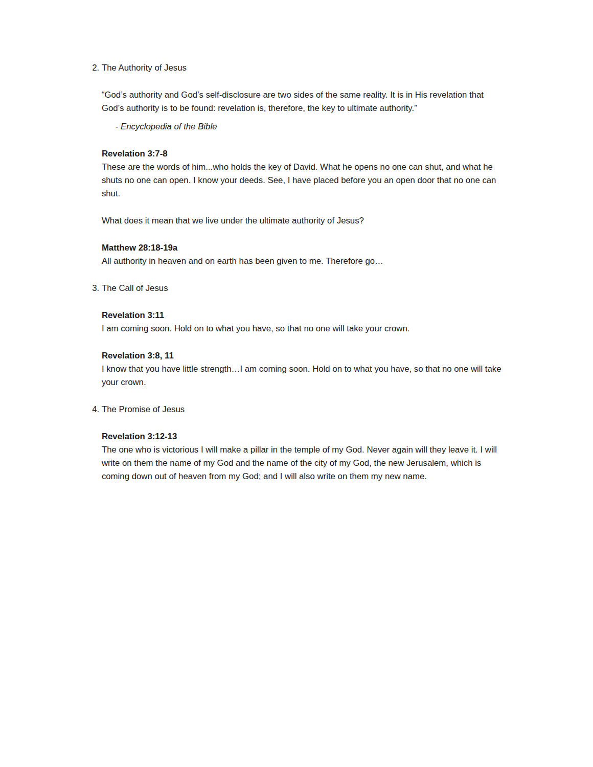The Authority of Jesus
“God’s authority and God’s self-disclosure are two sides of the same reality. It is in His revelation that God’s authority is to be found: revelation is, therefore, the key to ultimate authority.”
Encyclopedia of the Bible
Revelation 3:7-8
These are the words of him...who holds the key of David. What he opens no one can shut, and what he shuts no one can open. I know your deeds. See, I have placed before you an open door that no one can shut.
What does it mean that we live under the ultimate authority of Jesus?
Matthew 28:18-19a
All authority in heaven and on earth has been given to me. Therefore go…
The Call of Jesus
Revelation 3:11
I am coming soon. Hold on to what you have, so that no one will take your crown.
Revelation 3:8, 11
I know that you have little strength…I am coming soon. Hold on to what you have, so that no one will take your crown.
The Promise of Jesus
Revelation 3:12-13
The one who is victorious I will make a pillar in the temple of my God. Never again will they leave it. I will write on them the name of my God and the name of the city of my God, the new Jerusalem, which is coming down out of heaven from my God; and I will also write on them my new name.